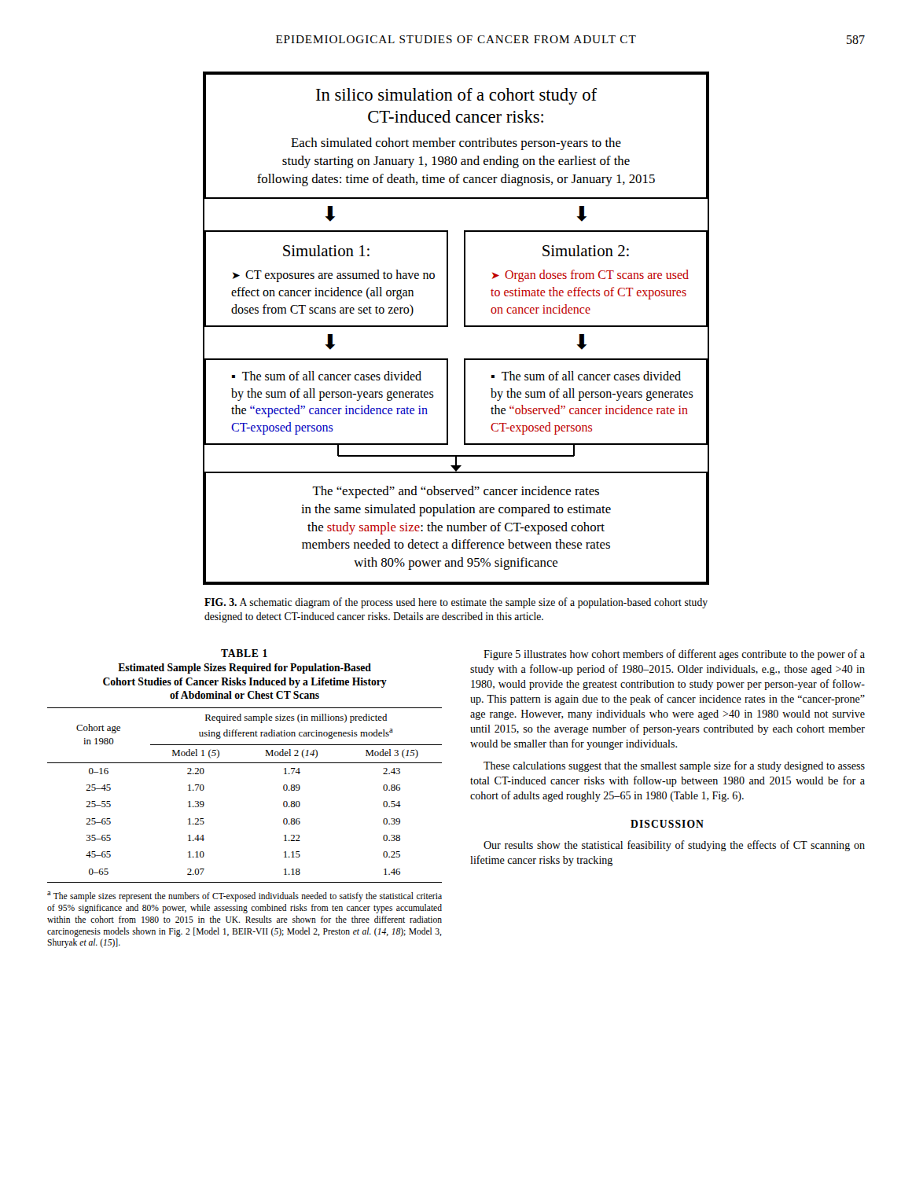EPIDEMIOLOGICAL STUDIES OF CANCER FROM ADULT CT 587
In silico simulation of a cohort study of
CT-induced cancer risks:
Each simulated cohort member contributes person-years to the
study starting on January 1, 1980 and ending on the earliest of the
following dates: time of death, time of cancer diagnosis, or January 1, 2015
⬇ ⬇
Simulation 1:
CT exposures are assumed to have no effect on cancer incidence (all organ doses from CT scans are set to zero)
Simulation 2:
Organ doses from CT scans are used to estimate the effects of CT exposures on cancer incidence
⬇ ⬇
The sum of all cancer cases divided by the sum of all person-years generates the “expected” cancer incidence rate in CT-exposed persons
The sum of all cancer cases divided by the sum of all person-years generates the “observed” cancer incidence rate in CT-exposed persons
The “expected” and “observed” cancer incidence rates
in the same simulated population are compared to estimate
the study sample size: the number of CT-exposed cohort
members needed to detect a difference between these rates
with 80% power and 95% significance
FIG. 3. A schematic diagram of the process used here to estimate the sample size of a population-based cohort study designed to detect CT-induced cancer risks. Details are described in this article.
TABLE 1
Estimated Sample Sizes Required for Population-Based
Cohort Studies of Cancer Risks Induced by a Lifetime History
of Abdominal or Chest CT Scans
| Cohort age in 1980 | Required sample sizes (in millions) predicted using different radiation carcinogenesis models a |
| --- | --- |
| Model 1 ( 5 ) | Model 2 ( 14 ) | Model 3 ( 15 ) |
| 0–16 | 2.20 | 1.74 | 2.43 |
| 25–45 | 1.70 | 0.89 | 0.86 |
| 25–55 | 1.39 | 0.80 | 0.54 |
| 25–65 | 1.25 | 0.86 | 0.39 |
| 35–65 | 1.44 | 1.22 | 0.38 |
| 45–65 | 1.10 | 1.15 | 0.25 |
| 0–65 | 2.07 | 1.18 | 1.46 |
a The sample sizes represent the numbers of CT-exposed individuals needed to satisfy the statistical criteria of 95% significance and 80% power, while assessing combined risks from ten cancer types accumulated within the cohort from 1980 to 2015 in the UK. Results are shown for the three different radiation carcinogenesis models shown in Fig. 2 [Model 1, BEIR-VII (5); Model 2, Preston et al. (14, 18); Model 3, Shuryak et al. (15)].
Figure 5 illustrates how cohort members of different ages contribute to the power of a study with a follow-up period of 1980–2015. Older individuals, e.g., those aged >40 in 1980, would provide the greatest contribution to study power per person-year of follow-up. This pattern is again due to the peak of cancer incidence rates in the “cancer-prone” age range. However, many individuals who were aged >40 in 1980 would not survive until 2015, so the average number of person-years contributed by each cohort member would be smaller than for younger individuals.
These calculations suggest that the smallest sample size for a study designed to assess total CT-induced cancer risks with follow-up between 1980 and 2015 would be for a cohort of adults aged roughly 25–65 in 1980 (Table 1, Fig. 6).
DISCUSSION
Our results show the statistical feasibility of studying the effects of CT scanning on lifetime cancer risks by tracking